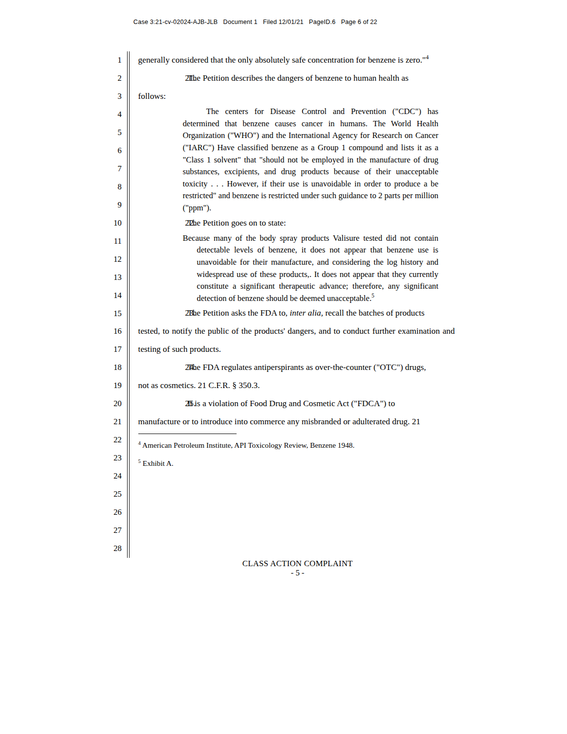Case 3:21-cv-02024-AJB-JLB Document 1 Filed 12/01/21 PageID.6 Page 6 of 22
1
2
3
4
5
6
7
8
9
10
11
12
13
14
15
16
17
18
19
20
21
22
23
24
25
26
27
28
generally considered that the only absolutely safe concentration for benzene is zero."4
21. The Petition describes the dangers of benzene to human health as
follows:
The centers for Disease Control and Prevention ("CDC") has determined that benzene causes cancer in humans. The World Health Organization ("WHO") and the International Agency for Research on Cancer ("IARC") Have classified benzene as a Group 1 compound and lists it as a "Class 1 solvent" that "should not be employed in the manufacture of drug substances, excipients, and drug products because of their unacceptable toxicity . . . However, if their use is unavoidable in order to produce a be restricted" and benzene is restricted under such guidance to 2 parts per million ("ppm").
22. The Petition goes on to state:
Because many of the body spray products Valisure tested did not contain detectable levels of benzene, it does not appear that benzene use is unavoidable for their manufacture, and considering the log history and widespread use of these products,. It does not appear that they currently constitute a significant therapeutic advance; therefore, any significant detection of benzene should be deemed unacceptable.5
23. The Petition asks the FDA to, inter alia, recall the batches of products
tested, to notify the public of the products' dangers, and to conduct further examination and testing of such products.
24. The FDA regulates antiperspirants as over-the-counter ("OTC") drugs,
not as cosmetics. 21 C.F.R. § 350.3.
25. It is a violation of Food Drug and Cosmetic Act ("FDCA") to
manufacture or to introduce into commerce any misbranded or adulterated drug. 21
4 American Petroleum Institute, API Toxicology Review, Benzene 1948.
5 Exhibit A.
CLASS ACTION COMPLAINT
- 5 -